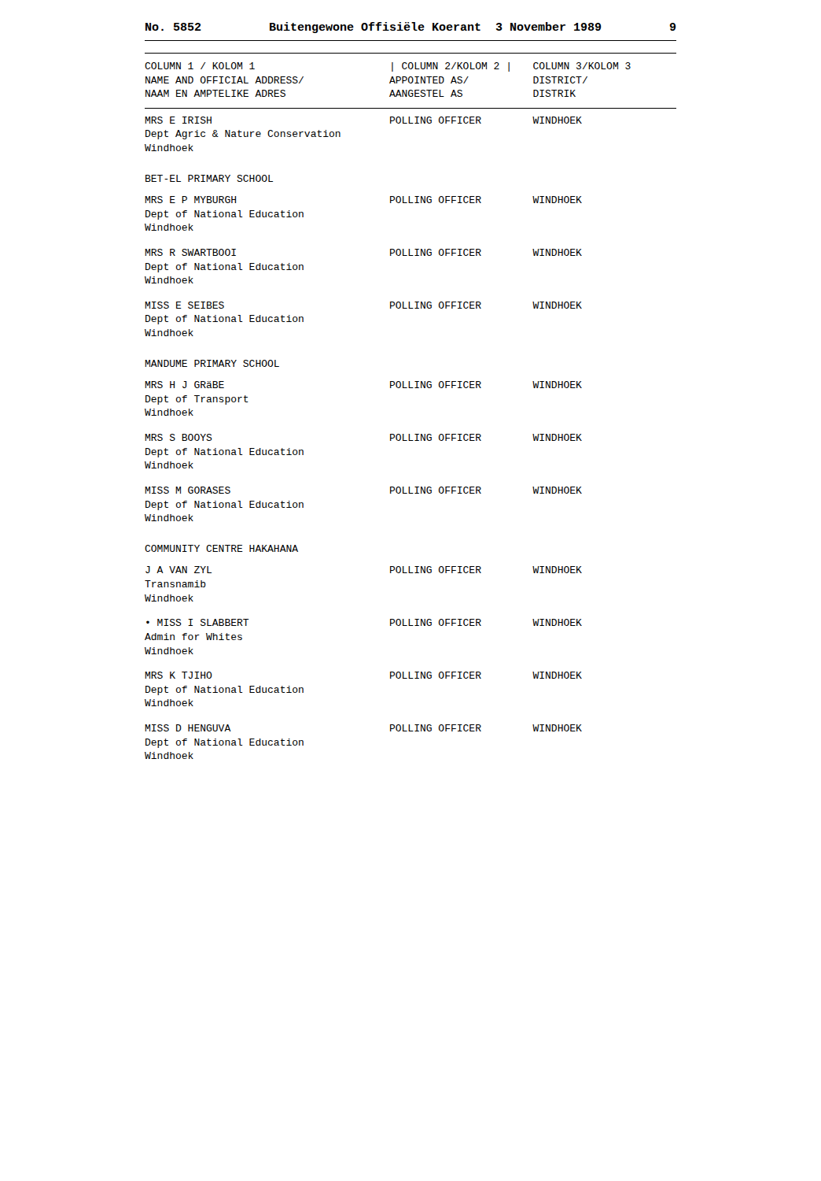No. 5852 Buitengewone Offisiële Koerant 3 November 1989 9
| COLUMN 1 / KOLOM 1 NAME AND OFFICIAL ADDRESS/ NAAM EN AMPTELIKE ADRES | COLUMN 2/KOLOM 2 / APPOINTED AS/ AANGESTEL AS | COLUMN 3/KOLOM 3 DISTRICT/ DISTRIK |
| --- | --- | --- |
| MRS E IRISH Dept Agric & Nature Conservation Windhoek | POLLING OFFICER | WINDHOEK |
| BET-EL PRIMARY SCHOOL |
| MRS E P MYBURGH Dept of National Education Windhoek | POLLING OFFICER | WINDHOEK |
| MRS R SWARTBOOI Dept of National Education Windhoek | POLLING OFFICER | WINDHOEK |
| MISS E SEIBES Dept of National Education Windhoek | POLLING OFFICER | WINDHOEK |
| MANDUME PRIMARY SCHOOL |
| MRS H J GRäBE Dept of Transport Windhoek | POLLING OFFICER | WINDHOEK |
| MRS S BOOYS Dept of National Education Windhoek | POLLING OFFICER | WINDHOEK |
| MISS M GORASES Dept of National Education Windhoek | POLLING OFFICER | WINDHOEK |
| COMMUNITY CENTRE HAKAHANA |
| J A VAN ZYL Transnamib Windhoek | POLLING OFFICER | WINDHOEK |
| • MISS I SLABBERT Admin for Whites Windhoek | POLLING OFFICER | WINDHOEK |
| MRS K TJIHO Dept of National Education Windhoek | POLLING OFFICER | WINDHOEK |
| MISS D HENGUVA Dept of National Education Windhoek | POLLING OFFICER | WINDHOEK |